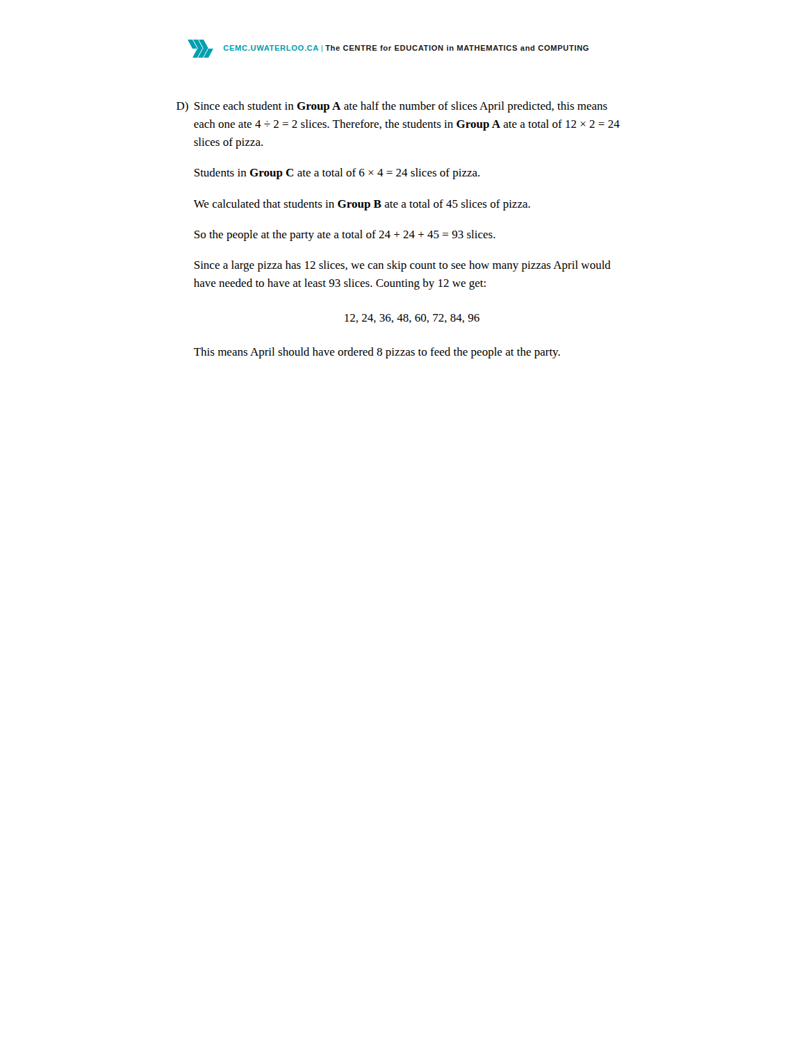CEMC.UWATERLOO.CA|The CENTRE for EDUCATION in MATHEMATICS and COMPUTING
D)
Since each student in Group A ate half the number of slices April predicted, this means each one ate 4 ÷ 2 = 2 slices. Therefore, the students in Group A ate a total of 12 × 2 = 24 slices of pizza.
Students in Group C ate a total of 6 × 4 = 24 slices of pizza.
We calculated that students in Group B ate a total of 45 slices of pizza.
So the people at the party ate a total of 24 + 24 + 45 = 93 slices.
Since a large pizza has 12 slices, we can skip count to see how many pizzas April would have needed to have at least 93 slices. Counting by 12 we get:
12, 24, 36, 48, 60, 72, 84, 96
This means April should have ordered 8 pizzas to feed the people at the party.